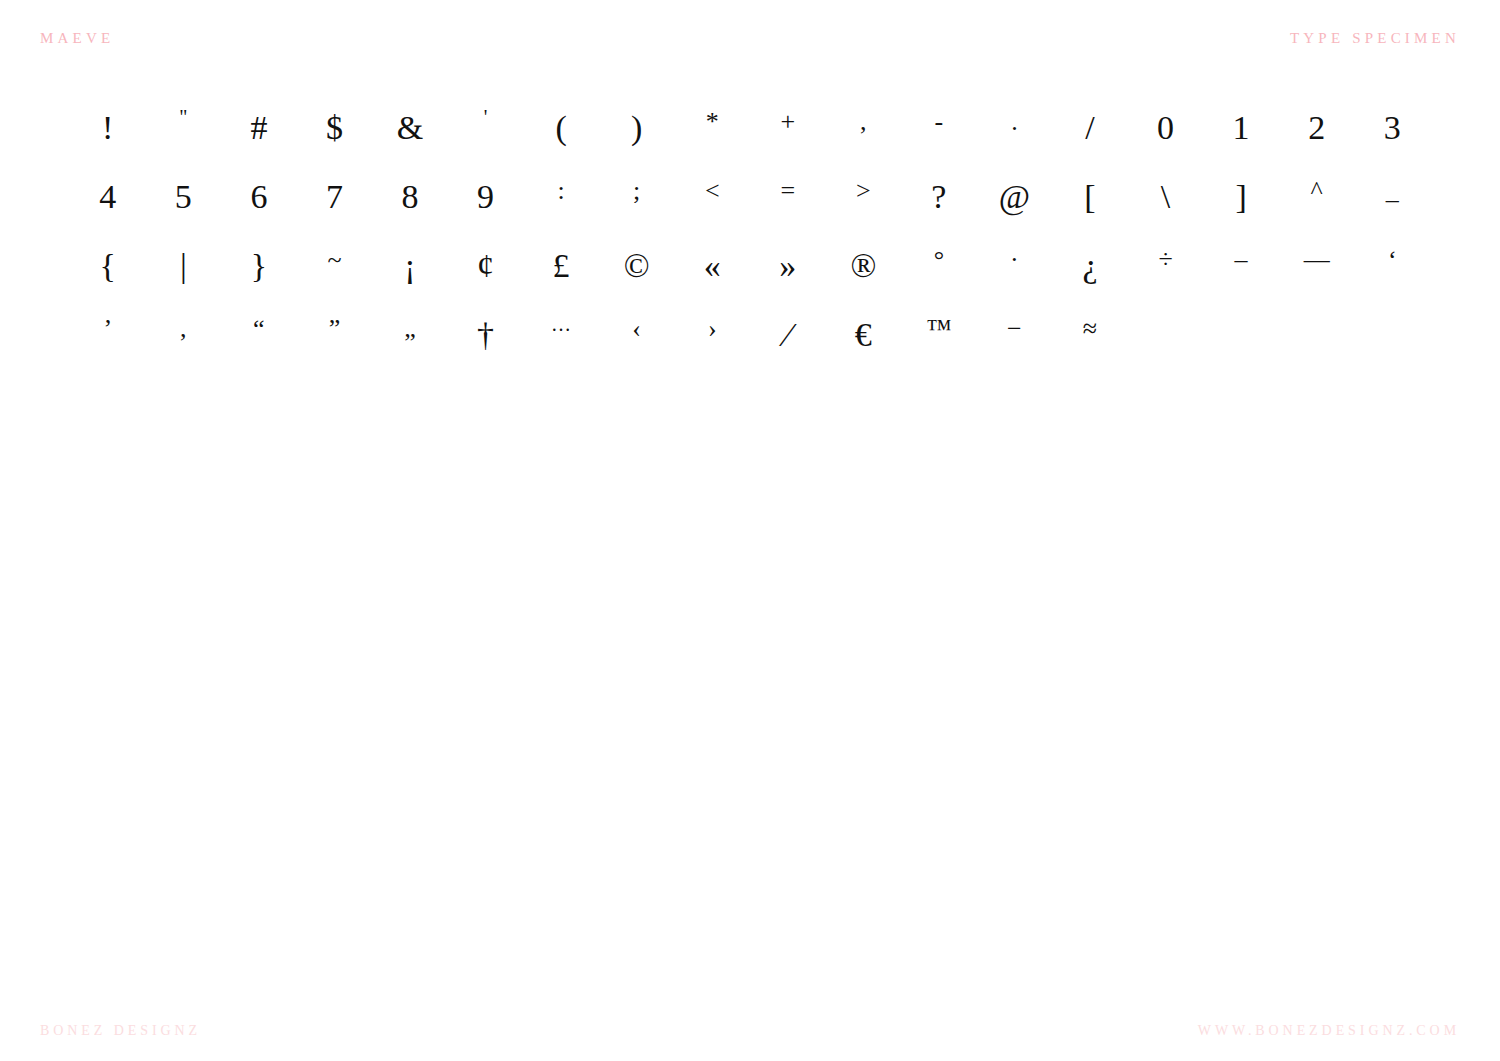Maeve
Type Specimen
! " # $ & ' ( ) * + , - . / 0 1 2 3 4 5 6 7 8 9 : ; < = > ? @ [ \ ] ^ _ { | } ~ ¡ ¢ £ © « » ® ° · ¿ ÷ – — ‘ ’ , “ ” „ † … ‹ › ⁄ € ™ − ≈
Bonez Designz
www.bonezdesignz.com